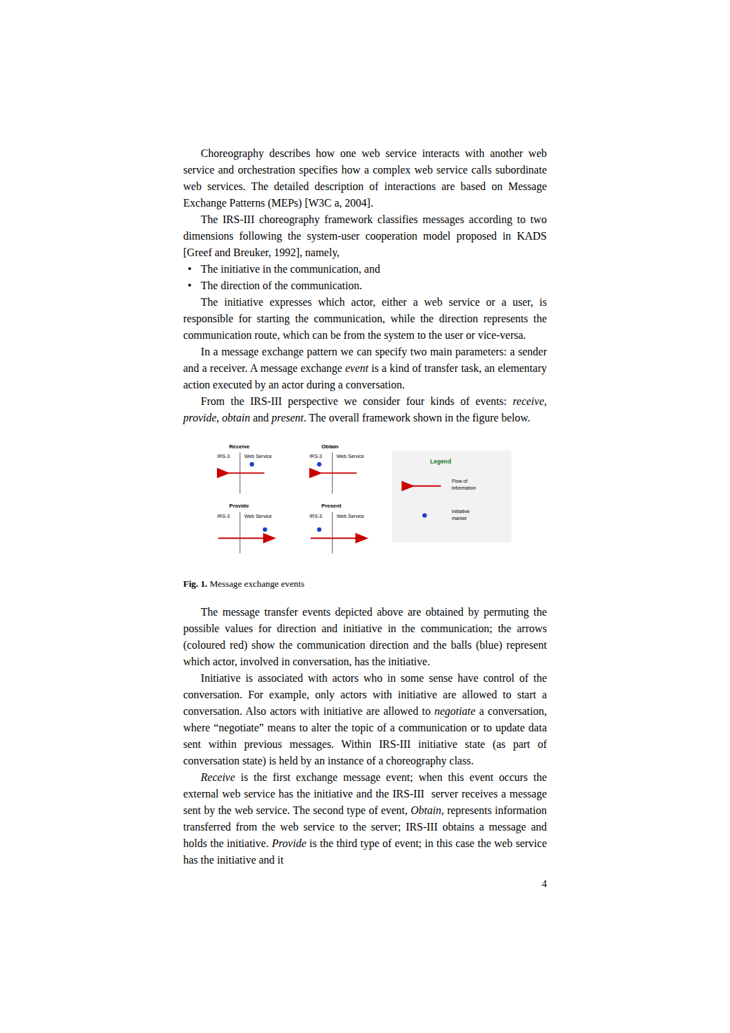Choreography describes how one web service interacts with another web service and orchestration specifies how a complex web service calls subordinate web services. The detailed description of interactions are based on Message Exchange Patterns (MEPs) [W3C a, 2004].
The IRS-III choreography framework classifies messages according to two dimensions following the system-user cooperation model proposed in KADS [Greef and Breuker, 1992], namely,
The initiative in the communication, and
The direction of the communication.
The initiative expresses which actor, either a web service or a user, is responsible for starting the communication, while the direction represents the communication route, which can be from the system to the user or vice-versa.
In a message exchange pattern we can specify two main parameters: a sender and a receiver. A message exchange event is a kind of transfer task, an elementary action executed by an actor during a conversation.
From the IRS-III perspective we consider four kinds of events: receive, provide, obtain and present. The overall framework shown in the figure below.
Receive IRS-3 Web Service Obtain IRS-3 Web Service Provide IRS-3 Web Service Present IRS-3 Web Service Legend Flow of information Initiative marker
Fig. 1. Message exchange events
The message transfer events depicted above are obtained by permuting the possible values for direction and initiative in the communication; the arrows (coloured red) show the communication direction and the balls (blue) represent which actor, involved in conversation, has the initiative.
Initiative is associated with actors who in some sense have control of the conversation. For example, only actors with initiative are allowed to start a conversation. Also actors with initiative are allowed to negotiate a conversation, where “negotiate” means to alter the topic of a communication or to update data sent within previous messages. Within IRS-III initiative state (as part of conversation state) is held by an instance of a choreography class.
Receive is the first exchange message event; when this event occurs the external web service has the initiative and the IRS-III server receives a message sent by the web service. The second type of event, Obtain, represents information transferred from the web service to the server; IRS-III obtains a message and holds the initiative. Provide is the third type of event; in this case the web service has the initiative and it
4